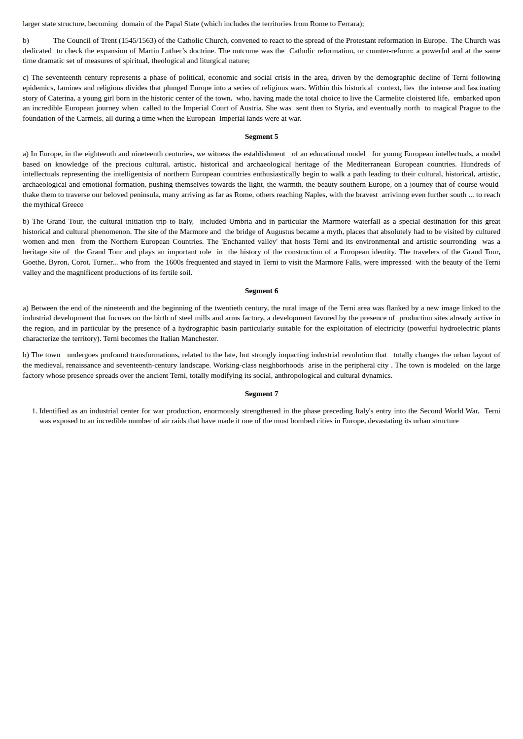larger state structure, becoming domain of the Papal State (which includes the territories from Rome to Ferrara);
b) The Council of Trent (1545/1563) of the Catholic Church, convened to react to the spread of the Protestant reformation in Europe. The Church was dedicated to check the expansion of Martin Luther’s doctrine. The outcome was the Catholic reformation, or counter-reform: a powerful and at the same time dramatic set of measures of spiritual, theological and liturgical nature;
c) The seventeenth century represents a phase of political, economic and social crisis in the area, driven by the demographic decline of Terni following epidemics, famines and religious divides that plunged Europe into a series of religious wars. Within this historical context, lies the intense and fascinating story of Caterina, a young girl born in the historic center of the town, who, having made the total choice to live the Carmelite cloistered life, embarked upon an incredible European journey when called to the Imperial Court of Austria. She was sent then to Styria, and eventually north to magical Prague to the foundation of the Carmels, all during a time when the European Imperial lands were at war.
Segment 5
a) In Europe, in the eighteenth and nineteenth centuries, we witness the establishment of an educational model for young European intellectuals, a model based on knowledge of the precious cultural, artistic, historical and archaeological heritage of the Mediterranean European countries. Hundreds of intellectuals representing the intelligentsia of northern European countries enthusiastically begin to walk a path leading to their cultural, historical, artistic, archaeological and emotional formation, pushing themselves towards the light, the warmth, the beauty southern Europe, on a journey that of course would thake them to traverse our beloved peninsula, many arriving as far as Rome, others reaching Naples, with the bravest arrivinng even further south ... to reach the mythical Greece
b) The Grand Tour, the cultural initiation trip to Italy, included Umbria and in particular the Marmore waterfall as a special destination for this great historical and cultural phenomenon. The site of the Marmore and the bridge of Augustus became a myth, places that absolutely had to be visited by cultured women and men from the Northern European Countries. The 'Enchanted valley' that hosts Terni and its environmental and artistic sourronding was a heritage site of the Grand Tour and plays an important role in the history of the construction of a European identity. The travelers of the Grand Tour, Goethe, Byron, Corot, Turner... who from the 1600s frequented and stayed in Terni to visit the Marmore Falls, were impressed with the beauty of the Terni valley and the magnificent productions of its fertile soil.
Segment 6
a) Between the end of the nineteenth and the beginning of the twentieth century, the rural image of the Terni area was flanked by a new image linked to the industrial development that focuses on the birth of steel mills and arms factory, a development favored by the presence of production sites already active in the region, and in particular by the presence of a hydrographic basin particularly suitable for the exploitation of electricity (powerful hydroelectric plants characterize the territory). Terni becomes the Italian Manchester.
b) The town undergoes profound transformations, related to the late, but strongly impacting industrial revolution that totally changes the urban layout of the medieval, renaissance and seventeenth-century landscape. Working-class neighborhoods arise in the peripheral city . The town is modeled on the large factory whose presence spreads over the ancient Terni, totally modifying its social, anthropological and cultural dynamics.
Segment 7
Identified as an industrial center for war production, enormously strengthened in the phase preceding Italy's entry into the Second World War, Terni was exposed to an incredible number of air raids that have made it one of the most bombed cities in Europe, devastating its urban structure